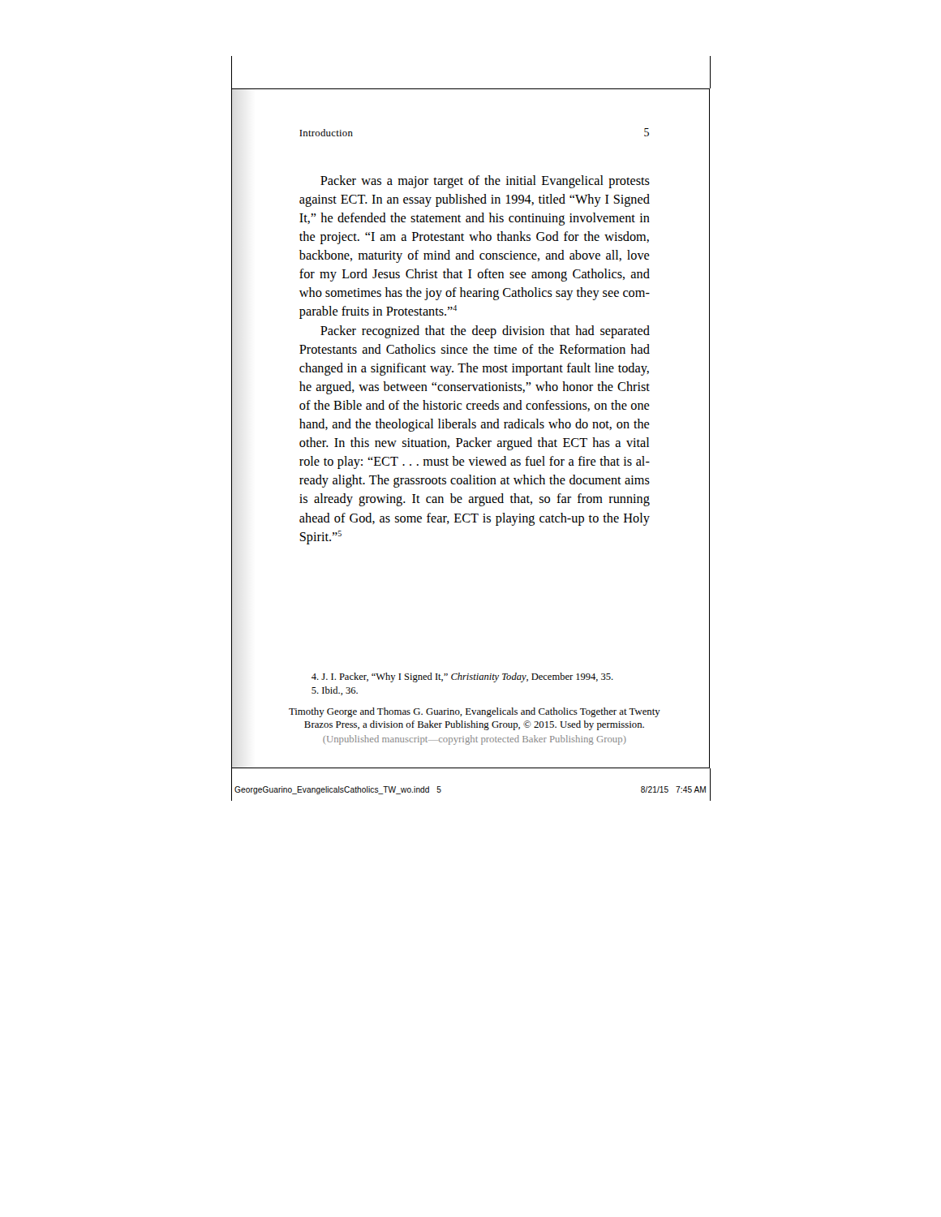Introduction 5
Packer was a major target of the initial Evangelical protests against ECT. In an essay published in 1994, titled “Why I Signed It,” he defended the statement and his continuing involvement in the project. “I am a Protestant who thanks God for the wisdom, backbone, maturity of mind and conscience, and above all, love for my Lord Jesus Christ that I often see among Catholics, and who sometimes has the joy of hearing Catholics say they see comparable fruits in Protestants.”4
Packer recognized that the deep division that had separated Protestants and Catholics since the time of the Reformation had changed in a significant way. The most important fault line today, he argued, was between “conservationists,” who honor the Christ of the Bible and of the historic creeds and confessions, on the one hand, and the theological liberals and radicals who do not, on the other. In this new situation, Packer argued that ECT has a vital role to play: “ECT . . . must be viewed as fuel for a fire that is already alight. The grassroots coalition at which the document aims is already growing. It can be argued that, so far from running ahead of God, as some fear, ECT is playing catch-up to the Holy Spirit.”5
4. J. I. Packer, “Why I Signed It,” Christianity Today, December 1994, 35.
5. Ibid., 36.
Timothy George and Thomas G. Guarino, Evangelicals and Catholics Together at Twenty
Brazos Press, a division of Baker Publishing Group, © 2015. Used by permission.
(Unpublished manuscript—copyright protected Baker Publishing Group)
GeorgeGuarino_EvangelicalsCatholics_TW_wo.indd 5 8/21/15 7:45 AM